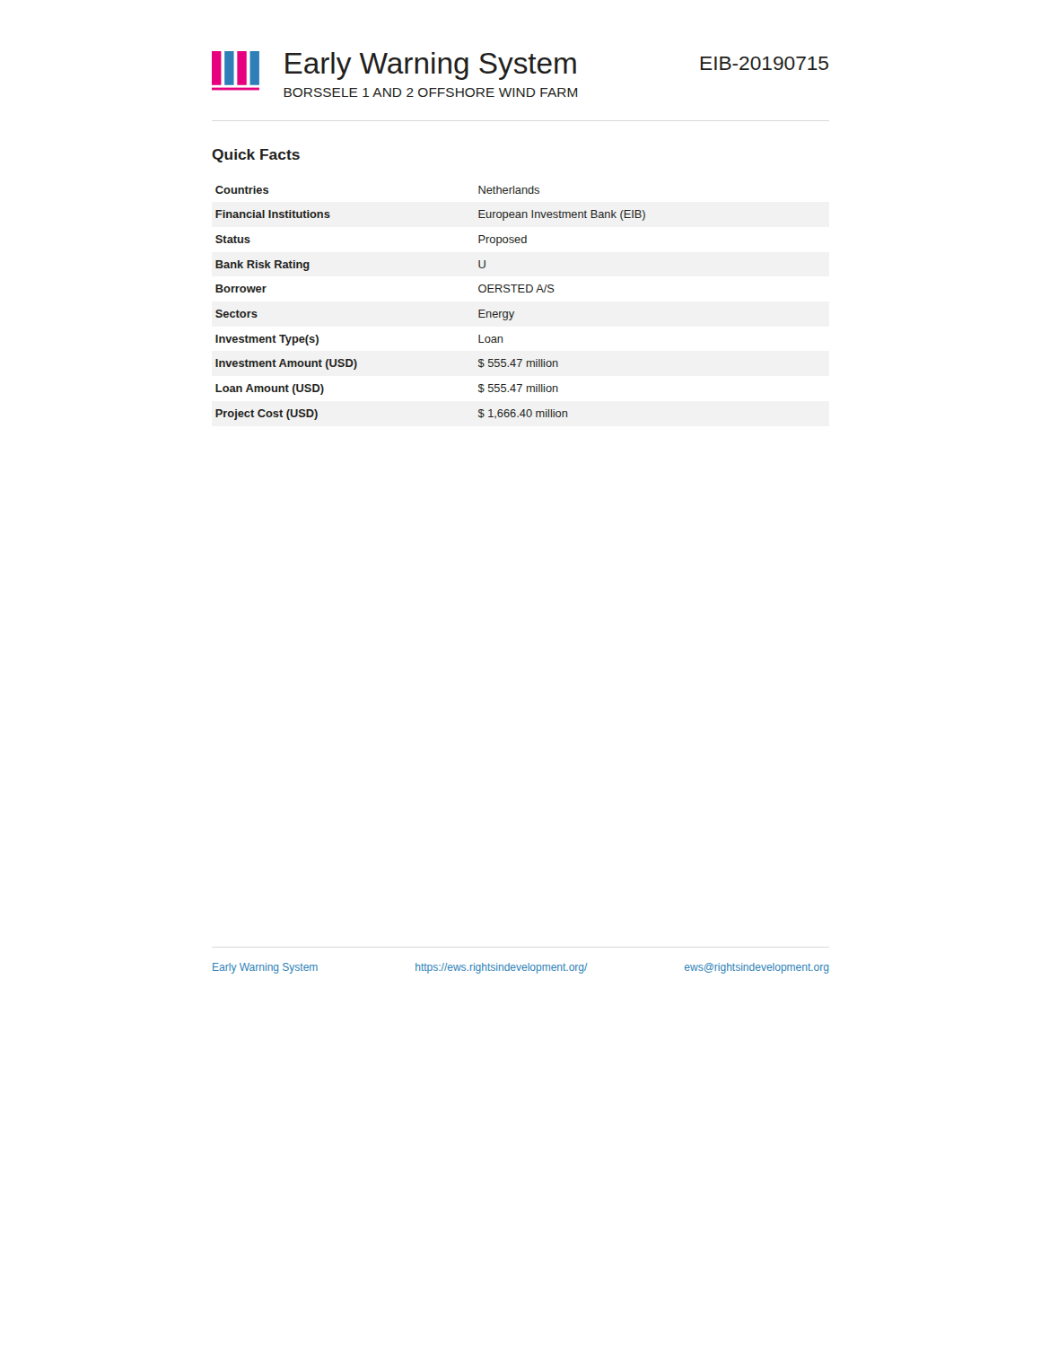Early Warning System
BORSSELE 1 AND 2 OFFSHORE WIND FARM
EIB-20190715
Quick Facts
| Countries | Netherlands |
| Financial Institutions | European Investment Bank (EIB) |
| Status | Proposed |
| Bank Risk Rating | U |
| Borrower | OERSTED A/S |
| Sectors | Energy |
| Investment Type(s) | Loan |
| Investment Amount (USD) | $ 555.47 million |
| Loan Amount (USD) | $ 555.47 million |
| Project Cost (USD) | $ 1,666.40 million |
Early Warning System
https://ews.rightsindevelopment.org/
ews@rightsindevelopment.org